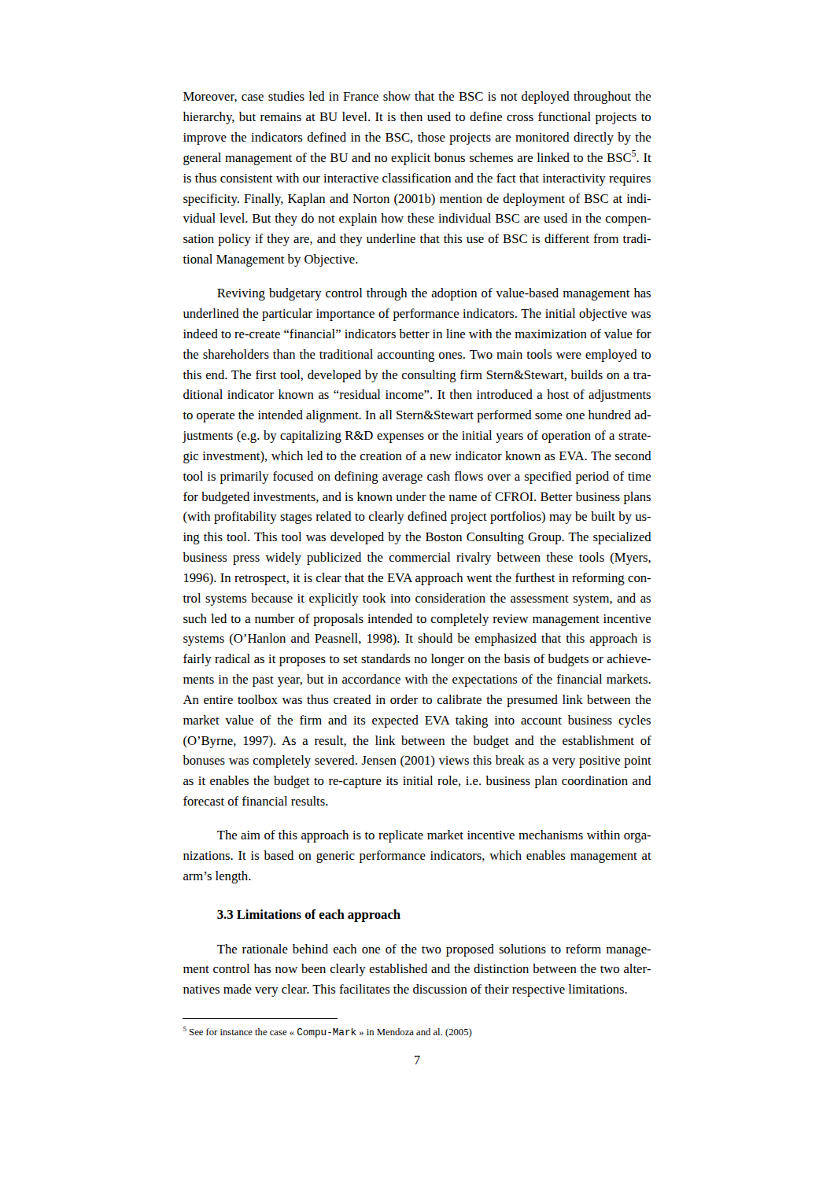Moreover, case studies led in France show that the BSC is not deployed throughout the hierarchy, but remains at BU level. It is then used to define cross functional projects to improve the indicators defined in the BSC, those projects are monitored directly by the general management of the BU and no explicit bonus schemes are linked to the BSC5. It is thus consistent with our interactive classification and the fact that interactivity requires specificity. Finally, Kaplan and Norton (2001b) mention de deployment of BSC at individual level. But they do not explain how these individual BSC are used in the compensation policy if they are, and they underline that this use of BSC is different from traditional Management by Objective.
Reviving budgetary control through the adoption of value-based management has underlined the particular importance of performance indicators. The initial objective was indeed to re-create “financial” indicators better in line with the maximization of value for the shareholders than the traditional accounting ones. Two main tools were employed to this end. The first tool, developed by the consulting firm Stern&Stewart, builds on a traditional indicator known as “residual income”. It then introduced a host of adjustments to operate the intended alignment. In all Stern&Stewart performed some one hundred adjustments (e.g. by capitalizing R&D expenses or the initial years of operation of a strategic investment), which led to the creation of a new indicator known as EVA. The second tool is primarily focused on defining average cash flows over a specified period of time for budgeted investments, and is known under the name of CFROI. Better business plans (with profitability stages related to clearly defined project portfolios) may be built by using this tool. This tool was developed by the Boston Consulting Group. The specialized business press widely publicized the commercial rivalry between these tools (Myers, 1996). In retrospect, it is clear that the EVA approach went the furthest in reforming control systems because it explicitly took into consideration the assessment system, and as such led to a number of proposals intended to completely review management incentive systems (O’Hanlon and Peasnell, 1998). It should be emphasized that this approach is fairly radical as it proposes to set standards no longer on the basis of budgets or achievements in the past year, but in accordance with the expectations of the financial markets. An entire toolbox was thus created in order to calibrate the presumed link between the market value of the firm and its expected EVA taking into account business cycles (O’Byrne, 1997). As a result, the link between the budget and the establishment of bonuses was completely severed. Jensen (2001) views this break as a very positive point as it enables the budget to re-capture its initial role, i.e. business plan coordination and forecast of financial results.
The aim of this approach is to replicate market incentive mechanisms within organizations. It is based on generic performance indicators, which enables management at arm’s length.
3.3 Limitations of each approach
The rationale behind each one of the two proposed solutions to reform management control has now been clearly established and the distinction between the two alternatives made very clear. This facilitates the discussion of their respective limitations.
5 See for instance the case « Compu-Mark » in Mendoza and al. (2005)
7